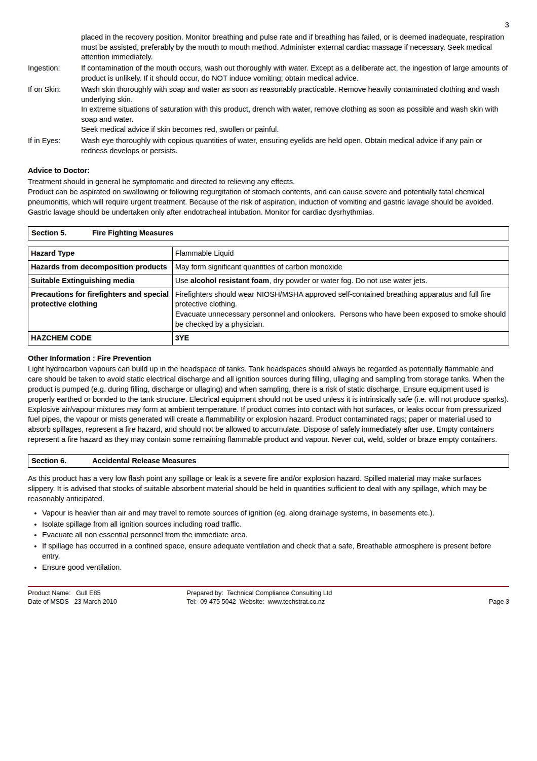3
| | placed in the recovery position. Monitor breathing and pulse rate and if breathing has failed, or is deemed inadequate, respiration must be assisted, preferably by the mouth to mouth method. Administer external cardiac massage if necessary. Seek medical attention immediately. |
| Ingestion: | If contamination of the mouth occurs, wash out thoroughly with water. Except as a deliberate act, the ingestion of large amounts of product is unlikely. If it should occur, do NOT induce vomiting; obtain medical advice. |
| If on Skin: | Wash skin thoroughly with soap and water as soon as reasonably practicable. Remove heavily contaminated clothing and wash underlying skin. In extreme situations of saturation with this product, drench with water, remove clothing as soon as possible and wash skin with soap and water. Seek medical advice if skin becomes red, swollen or painful. |
| If in Eyes: | Wash eye thoroughly with copious quantities of water, ensuring eyelids are held open. Obtain medical advice if any pain or redness develops or persists. |
Advice to Doctor:
Treatment should in general be symptomatic and directed to relieving any effects.
Product can be aspirated on swallowing or following regurgitation of stomach contents, and can cause severe and potentially fatal chemical pneumonitis, which will require urgent treatment. Because of the risk of aspiration, induction of vomiting and gastric lavage should be avoided. Gastric lavage should be undertaken only after endotracheal intubation. Monitor for cardiac dysrhythmias.
Section 5. Fire Fighting Measures
| Hazard Type | Flammable Liquid |
| Hazards from decomposition products | May form significant quantities of carbon monoxide |
| Suitable Extinguishing media | Use alcohol resistant foam , dry powder or water fog. Do not use water jets. |
| Precautions for firefighters and special protective clothing | Firefighters should wear NIOSH/MSHA approved self-contained breathing apparatus and full fire protective clothing. Evacuate unnecessary personnel and onlookers. Persons who have been exposed to smoke should be checked by a physician. |
| HAZCHEM CODE | 3YE |
Other Information : Fire Prevention
Light hydrocarbon vapours can build up in the headspace of tanks. Tank headspaces should always be regarded as potentially flammable and care should be taken to avoid static electrical discharge and all ignition sources during filling, ullaging and sampling from storage tanks. When the product is pumped (e.g. during filling, discharge or ullaging) and when sampling, there is a risk of static discharge. Ensure equipment used is properly earthed or bonded to the tank structure. Electrical equipment should not be used unless it is intrinsically safe (i.e. will not produce sparks). Explosive air/vapour mixtures may form at ambient temperature. If product comes into contact with hot surfaces, or leaks occur from pressurized fuel pipes, the vapour or mists generated will create a flammability or explosion hazard. Product contaminated rags; paper or material used to absorb spillages, represent a fire hazard, and should not be allowed to accumulate. Dispose of safely immediately after use. Empty containers represent a fire hazard as they may contain some remaining flammable product and vapour. Never cut, weld, solder or braze empty containers.
Section 6. Accidental Release Measures
As this product has a very low flash point any spillage or leak is a severe fire and/or explosion hazard. Spilled material may make surfaces slippery. It is advised that stocks of suitable absorbent material should be held in quantities sufficient to deal with any spillage, which may be reasonably anticipated.
Vapour is heavier than air and may travel to remote sources of ignition (eg. along drainage systems, in basements etc.).
Isolate spillage from all ignition sources including road traffic.
Evacuate all non essential personnel from the immediate area.
If spillage has occurred in a confined space, ensure adequate ventilation and check that a safe, Breathable atmosphere is present before entry.
Ensure good ventilation.
| Product Name: Gull E85 | Prepared by: Technical Compliance Consulting Ltd | |
| Date of MSDS 23 March 2010 | Tel: 09 475 5042 Website: www.techstrat.co.nz | Page 3 |